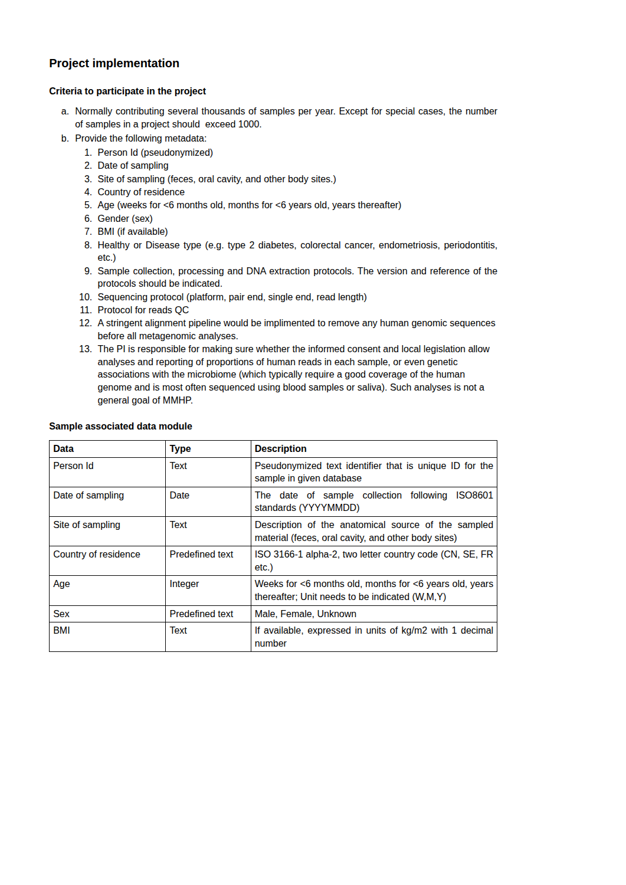Project implementation
Criteria to participate in the project
Normally contributing several thousands of samples per year. Except for special cases, the number of samples in a project should exceed 1000.
Provide the following metadata:
Person Id (pseudonymized)
Date of sampling
Site of sampling (feces, oral cavity, and other body sites.)
Country of residence
Age (weeks for <6 months old, months for <6 years old, years thereafter)
Gender (sex)
BMI (if available)
Healthy or Disease type (e.g. type 2 diabetes, colorectal cancer, endometriosis, periodontitis, etc.)
Sample collection, processing and DNA extraction protocols. The version and reference of the protocols should be indicated.
Sequencing protocol (platform, pair end, single end, read length)
Protocol for reads QC
A stringent alignment pipeline would be implimented to remove any human genomic sequences before all metagenomic analyses.
The PI is responsible for making sure whether the informed consent and local legislation allow analyses and reporting of proportions of human reads in each sample, or even genetic associations with the microbiome (which typically require a good coverage of the human genome and is most often sequenced using blood samples or saliva). Such analyses is not a general goal of MMHP.
Sample associated data module
| Data | Type | Description |
| --- | --- | --- |
| Person Id | Text | Pseudonymized text identifier that is unique ID for the sample in given database |
| Date of sampling | Date | The date of sample collection following ISO8601 standards (YYYYMMDD) |
| Site of sampling | Text | Description of the anatomical source of the sampled material (feces, oral cavity, and other body sites) |
| Country of residence | Predefined text | ISO 3166-1 alpha-2, two letter country code (CN, SE, FR etc.) |
| Age | Integer | Weeks for <6 months old, months for <6 years old, years thereafter; Unit needs to be indicated (W,M,Y) |
| Sex | Predefined text | Male, Female, Unknown |
| BMI | Text | If available, expressed in units of kg/m2 with 1 decimal number |